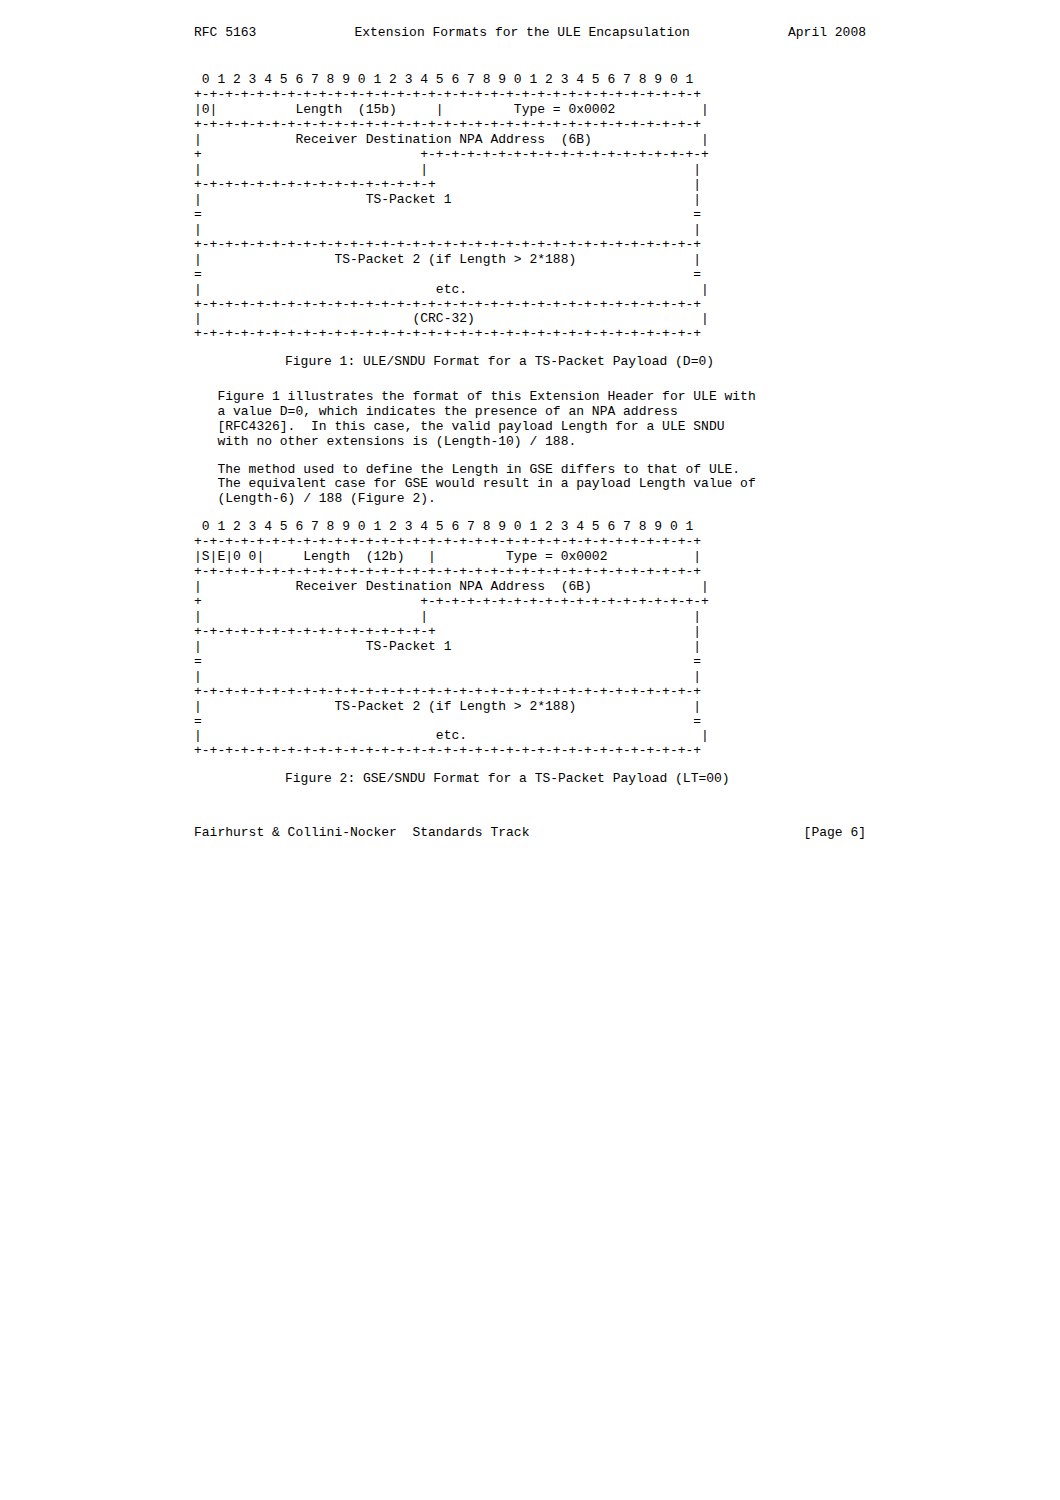RFC 5163 Extension Formats for the ULE Encapsulation April 2008
 0 1 2 3 4 5 6 7 8 9 0 1 2 3 4 5 6 7 8 9 0 1 2 3 4 5 6 7 8 9 0 1
+-+-+-+-+-+-+-+-+-+-+-+-+-+-+-+-+-+-+-+-+-+-+-+-+-+-+-+-+-+-+-+-+
|0|          Length  (15b)     |         Type = 0x0002           |
+-+-+-+-+-+-+-+-+-+-+-+-+-+-+-+-+-+-+-+-+-+-+-+-+-+-+-+-+-+-+-+-+
|            Receiver Destination NPA Address  (6B)              |
+                            +-+-+-+-+-+-+-+-+-+-+-+-+-+-+-+-+-+-+
|                            |                                  |
+-+-+-+-+-+-+-+-+-+-+-+-+-+-+-+                                 |
|                     TS-Packet 1                               |
=                                                               =
|                                                               |
+-+-+-+-+-+-+-+-+-+-+-+-+-+-+-+-+-+-+-+-+-+-+-+-+-+-+-+-+-+-+-+-+
|                 TS-Packet 2 (if Length > 2*188)               |
=                                                               =
|                              etc.                              |
+-+-+-+-+-+-+-+-+-+-+-+-+-+-+-+-+-+-+-+-+-+-+-+-+-+-+-+-+-+-+-+-+
|                           (CRC-32)                             |
+-+-+-+-+-+-+-+-+-+-+-+-+-+-+-+-+-+-+-+-+-+-+-+-+-+-+-+-+-+-+-+-+
Figure 1: ULE/SNDU Format for a TS-Packet Payload (D=0)
Figure 1 illustrates the format of this Extension Header for ULE with a value D=0, which indicates the presence of an NPA address [RFC4326]. In this case, the valid payload Length for a ULE SNDU with no other extensions is (Length-10) / 188.
The method used to define the Length in GSE differs to that of ULE. The equivalent case for GSE would result in a payload Length value of (Length-6) / 188 (Figure 2).
 0 1 2 3 4 5 6 7 8 9 0 1 2 3 4 5 6 7 8 9 0 1 2 3 4 5 6 7 8 9 0 1
+-+-+-+-+-+-+-+-+-+-+-+-+-+-+-+-+-+-+-+-+-+-+-+-+-+-+-+-+-+-+-+-+
|S|E|0 0|     Length  (12b)   |         Type = 0x0002           |
+-+-+-+-+-+-+-+-+-+-+-+-+-+-+-+-+-+-+-+-+-+-+-+-+-+-+-+-+-+-+-+-+
|            Receiver Destination NPA Address  (6B)              |
+                            +-+-+-+-+-+-+-+-+-+-+-+-+-+-+-+-+-+-+
|                            |                                  |
+-+-+-+-+-+-+-+-+-+-+-+-+-+-+-+                                 |
|                     TS-Packet 1                               |
=                                                               =
|                                                               |
+-+-+-+-+-+-+-+-+-+-+-+-+-+-+-+-+-+-+-+-+-+-+-+-+-+-+-+-+-+-+-+-+
|                 TS-Packet 2 (if Length > 2*188)               |
=                                                               =
|                              etc.                              |
+-+-+-+-+-+-+-+-+-+-+-+-+-+-+-+-+-+-+-+-+-+-+-+-+-+-+-+-+-+-+-+-+
Figure 2: GSE/SNDU Format for a TS-Packet Payload (LT=00)
Fairhurst & Collini-Nocker Standards Track [Page 6]